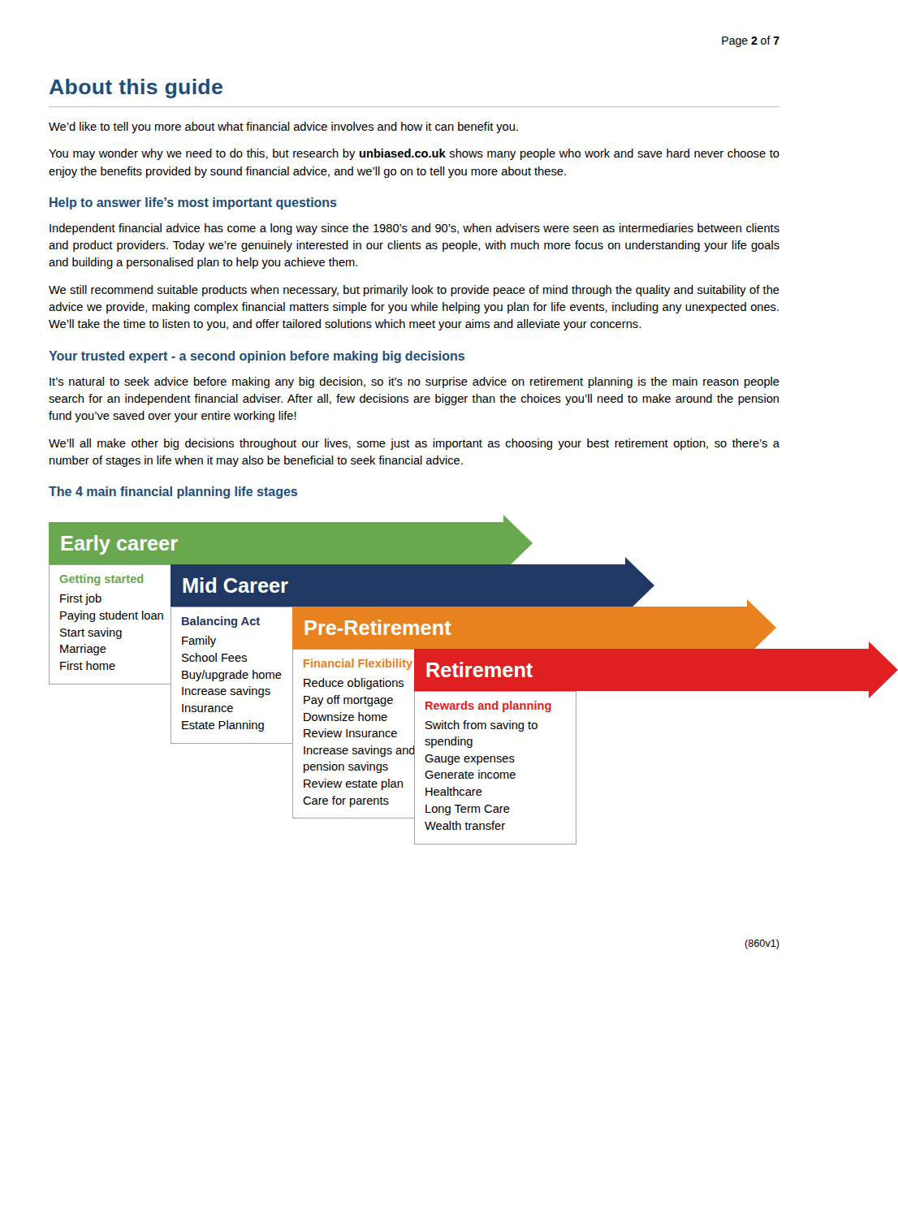Page 2 of 7
About this guide
We’d like to tell you more about what financial advice involves and how it can benefit you.
You may wonder why we need to do this, but research by unbiased.co.uk shows many people who work and save hard never choose to enjoy the benefits provided by sound financial advice, and we’ll go on to tell you more about these.
Help to answer life’s most important questions
Independent financial advice has come a long way since the 1980’s and 90’s, when advisers were seen as intermediaries between clients and product providers. Today we’re genuinely interested in our clients as people, with much more focus on understanding your life goals and building a personalised plan to help you achieve them.
We still recommend suitable products when necessary, but primarily look to provide peace of mind through the quality and suitability of the advice we provide, making complex financial matters simple for you while helping you plan for life events, including any unexpected ones. We’ll take the time to listen to you, and offer tailored solutions which meet your aims and alleviate your concerns.
Your trusted expert - a second opinion before making big decisions
It’s natural to seek advice before making any big decision, so it’s no surprise advice on retirement planning is the main reason people search for an independent financial adviser. After all, few decisions are bigger than the choices you’ll need to make around the pension fund you’ve saved over your entire working life!
We’ll all make other big decisions throughout our lives, some just as important as choosing your best retirement option, so there’s a number of stages in life when it may also be beneficial to seek financial advice.
The 4 main financial planning life stages
Early career
Getting started
First job
Paying student loan
Start saving
Marriage
First home
Mid Career
Balancing Act
Family
School Fees
Buy/upgrade home
Increase savings
Insurance
Estate Planning
Pre-Retirement
Financial Flexibility
Reduce obligations
Pay off mortgage
Downsize home
Review Insurance
Increase savings and pension savings
Review estate plan
Care for parents
Retirement
Rewards and planning
Switch from saving to spending
Gauge expenses
Generate income
Healthcare
Long Term Care
Wealth transfer
(860v1)